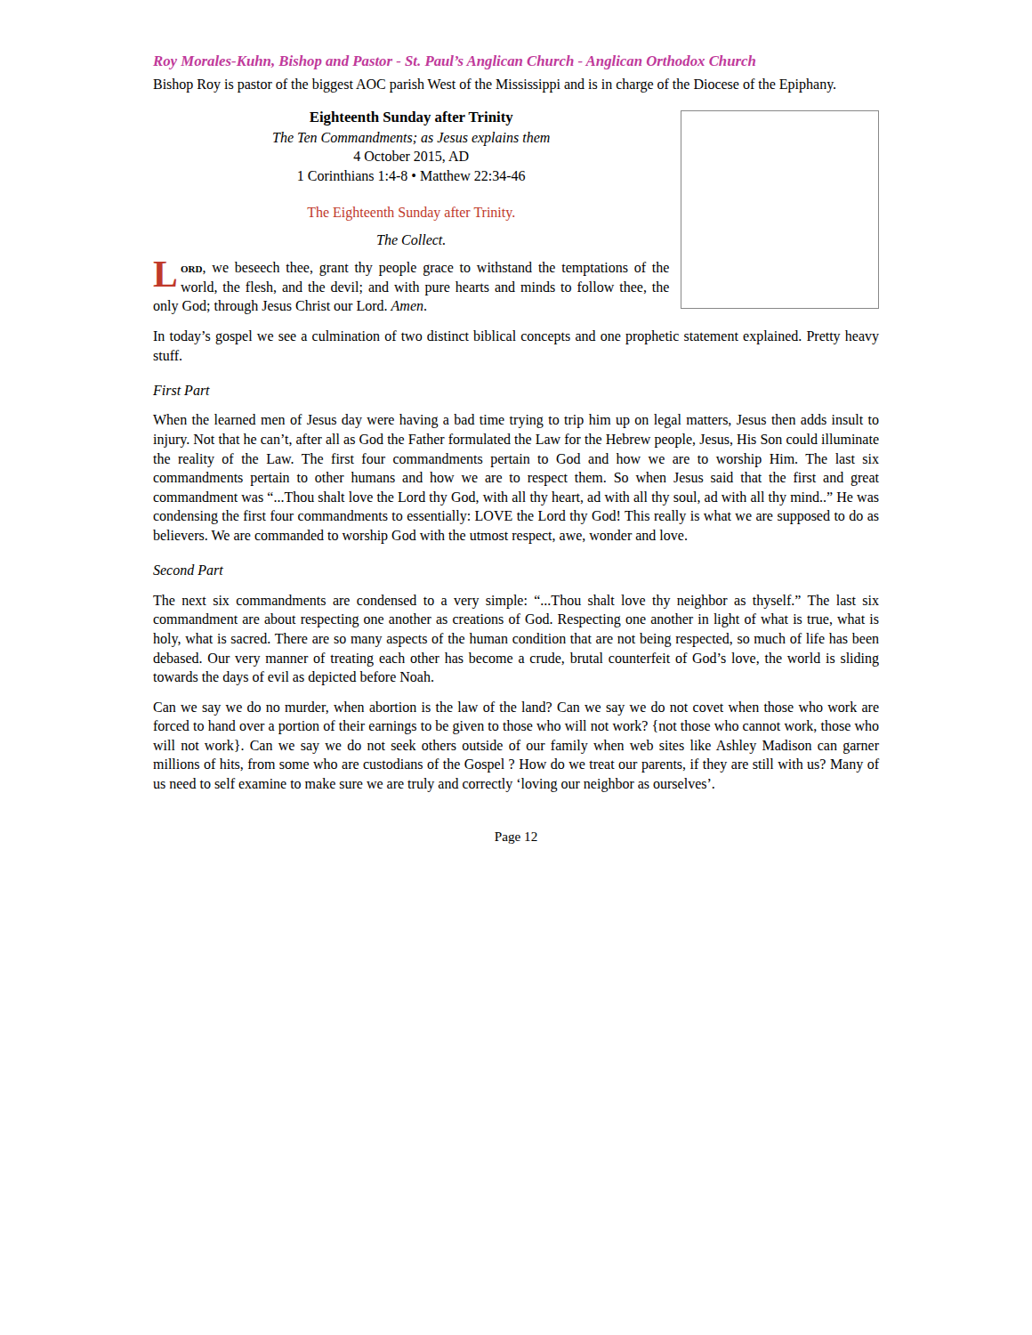Roy Morales-Kuhn, Bishop and Pastor - St. Paul’s Anglican Church - Anglican Orthodox Church
Bishop Roy is pastor of the biggest AOC parish West of the Mississippi and is in charge of the Diocese of the Epiphany.
Eighteenth Sunday after Trinity
The Ten Commandments; as Jesus explains them
4 October 2015, AD
1 Corinthians 1:4-8 • Matthew 22:34-46
The Eighteenth Sunday after Trinity.
The Collect.
Lord, we beseech thee, grant thy people grace to withstand the temptations of the world, the flesh, and the devil; and with pure hearts and minds to follow thee, the only God; through Jesus Christ our Lord. Amen.
In today’s gospel we see a culmination of two distinct biblical concepts and one prophetic statement explained. Pretty heavy stuff.
First Part
When the learned men of Jesus day were having a bad time trying to trip him up on legal matters, Jesus then adds insult to injury. Not that he can’t, after all as God the Father formulated the Law for the Hebrew people, Jesus, His Son could illuminate the reality of the Law. The first four commandments pertain to God and how we are to worship Him. The last six commandments pertain to other humans and how we are to respect them. So when Jesus said that the first and great commandment was “...Thou shalt love the Lord thy God, with all thy heart, ad with all thy soul, ad with all thy mind..” He was condensing the first four commandments to essentially: LOVE the Lord thy God! This really is what we are supposed to do as believers. We are commanded to worship God with the utmost respect, awe, wonder and love.
Second Part
The next six commandments are condensed to a very simple: “...Thou shalt love thy neighbor as thyself.” The last six commandment are about respecting one another as creations of God. Respecting one another in light of what is true, what is holy, what is sacred. There are so many aspects of the human condition that are not being respected, so much of life has been debased. Our very manner of treating each other has become a crude, brutal counterfeit of God’s love, the world is sliding towards the days of evil as depicted before Noah.
Can we say we do no murder, when abortion is the law of the land? Can we say we do not covet when those who work are forced to hand over a portion of their earnings to be given to those who will not work? {not those who cannot work, those who will not work}. Can we say we do not seek others outside of our family when web sites like Ashley Madison can garner millions of hits, from some who are custodians of the Gospel ? How do we treat our parents, if they are still with us? Many of us need to self examine to make sure we are truly and correctly ‘loving our neighbor as ourselves’.
Page 12